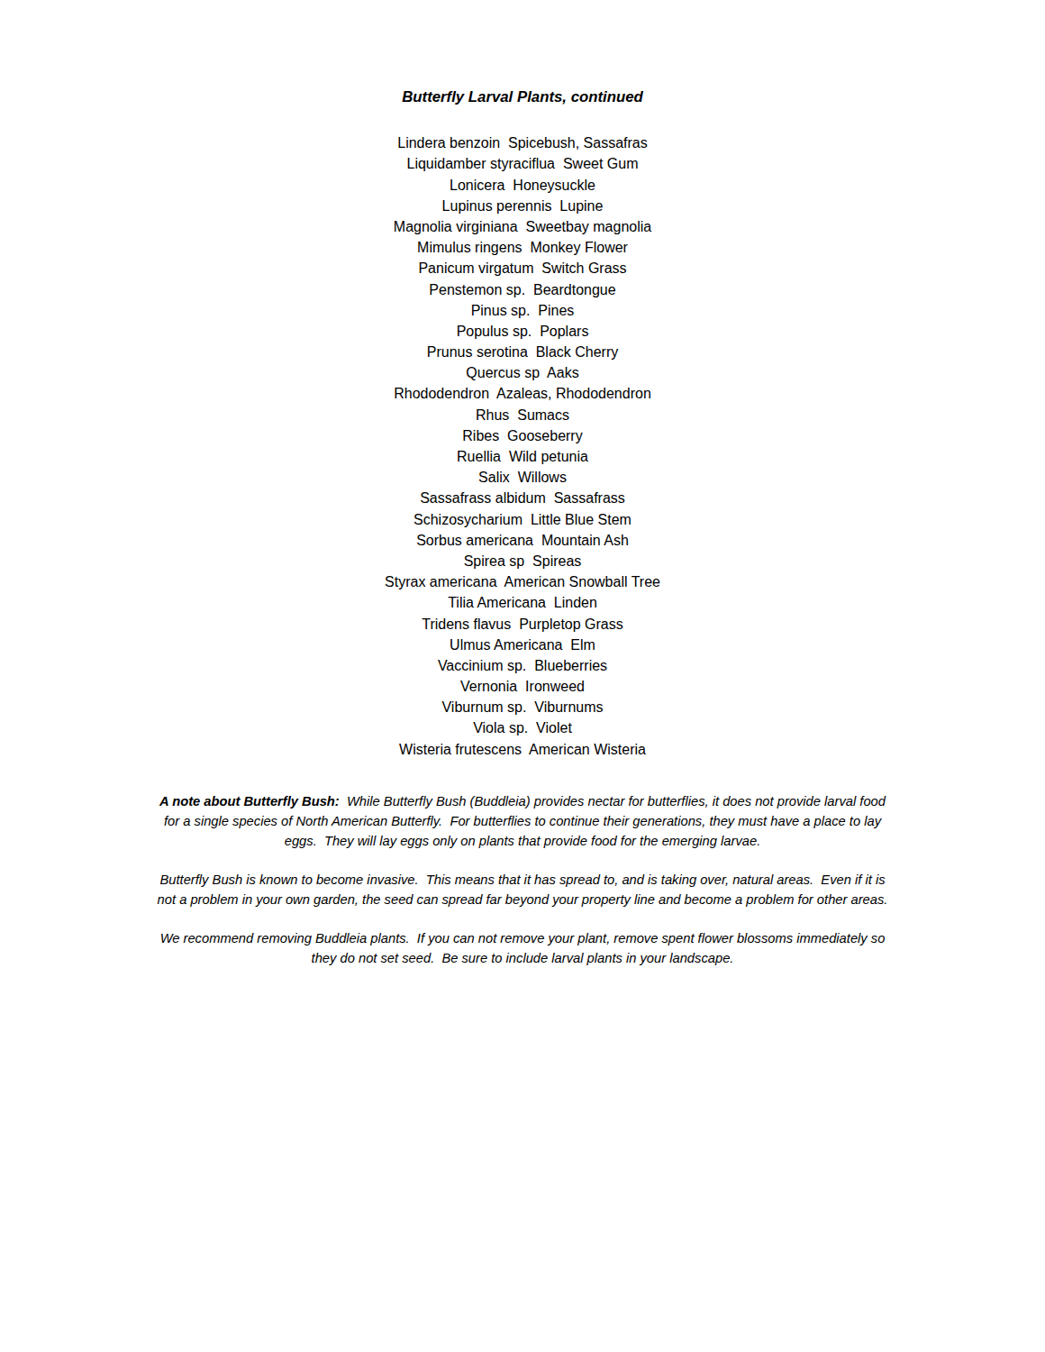Butterfly Larval Plants, continued
Lindera benzoin Spicebush, Sassafras
Liquidamber styraciflua Sweet Gum
Lonicera Honeysuckle
Lupinus perennis Lupine
Magnolia virginiana Sweetbay magnolia
Mimulus ringens Monkey Flower
Panicum virgatum Switch Grass
Penstemon sp. Beardtongue
Pinus sp. Pines
Populus sp. Poplars
Prunus serotina Black Cherry
Quercus sp Aaks
Rhododendron Azaleas, Rhododendron
Rhus Sumacs
Ribes Gooseberry
Ruellia Wild petunia
Salix Willows
Sassafrass albidum Sassafrass
Schizosycharium Little Blue Stem
Sorbus americana Mountain Ash
Spirea sp Spireas
Styrax americana American Snowball Tree
Tilia Americana Linden
Tridens flavus Purpletop Grass
Ulmus Americana Elm
Vaccinium sp. Blueberries
Vernonia Ironweed
Viburnum sp. Viburnums
Viola sp. Violet
Wisteria frutescens American Wisteria
A note about Butterfly Bush: While Butterfly Bush (Buddleia) provides nectar for butterflies, it does not provide larval food for a single species of North American Butterfly. For butterflies to continue their generations, they must have a place to lay eggs. They will lay eggs only on plants that provide food for the emerging larvae.
Butterfly Bush is known to become invasive. This means that it has spread to, and is taking over, natural areas. Even if it is not a problem in your own garden, the seed can spread far beyond your property line and become a problem for other areas.
We recommend removing Buddleia plants. If you can not remove your plant, remove spent flower blossoms immediately so they do not set seed. Be sure to include larval plants in your landscape.